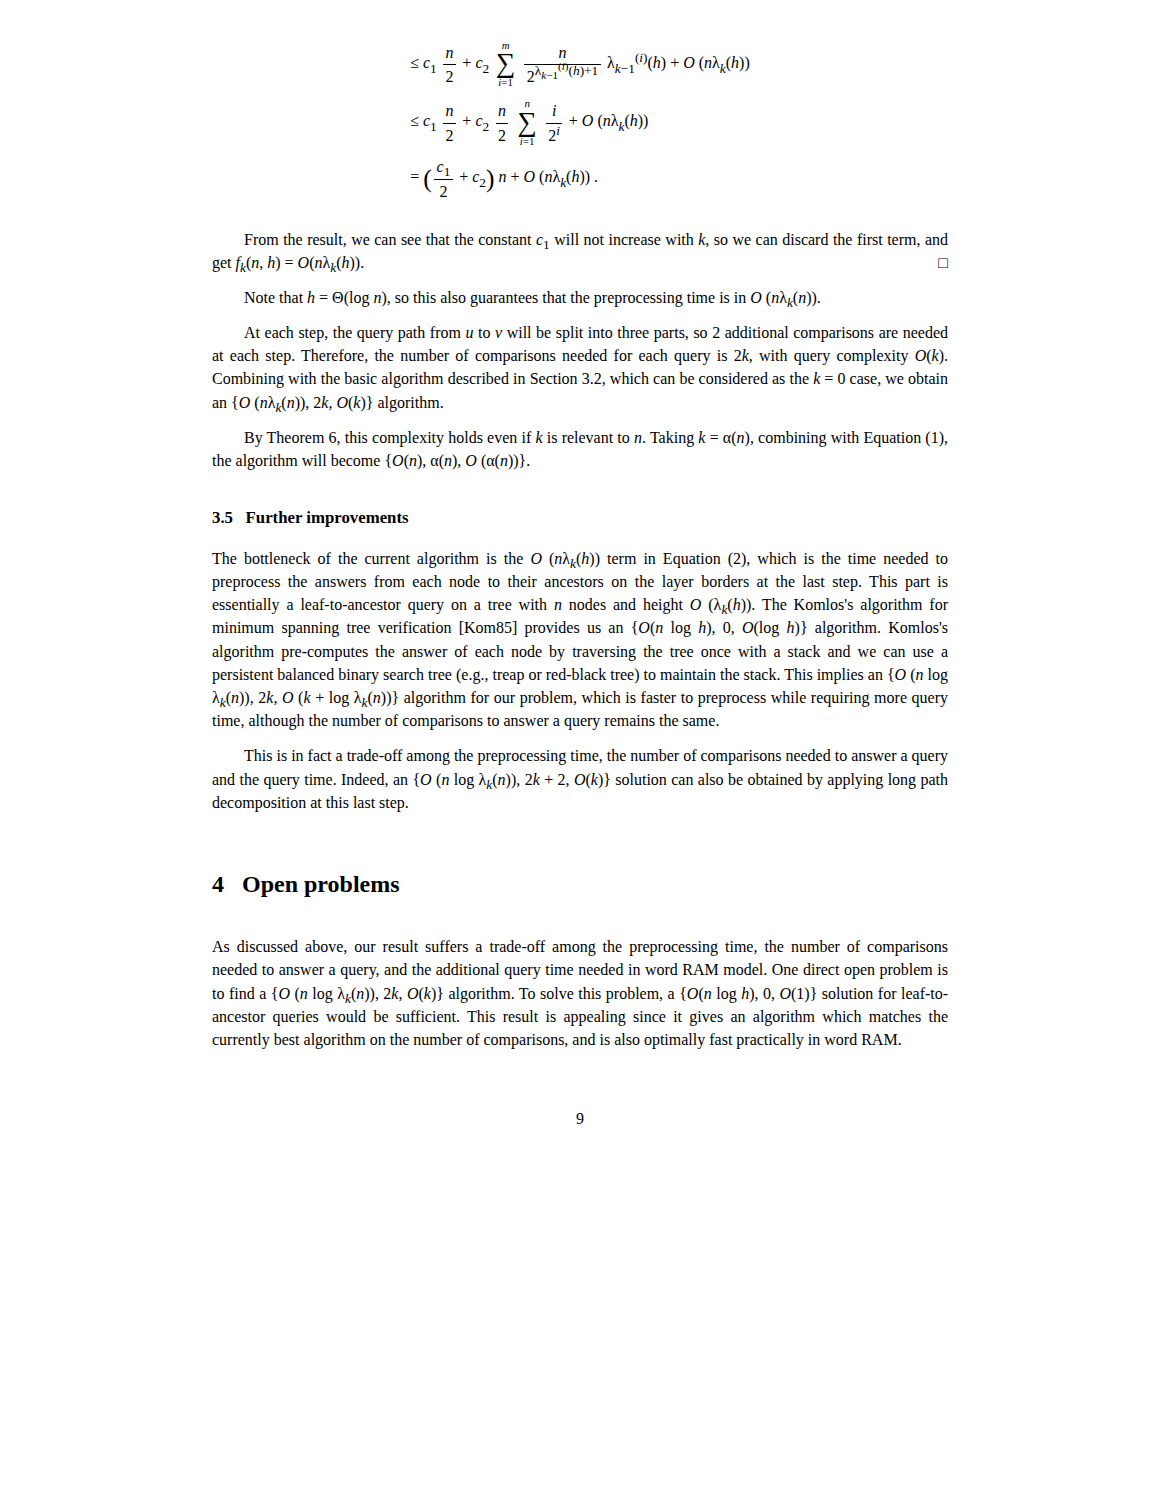≤ c1 n 2 + c2 m∑i=1 n 2λk−1(i)(h)+1 λk−1(i)(h) + O (nλk(h)) ≤ c1 n 2 + c2 n 2 n∑i=1 i 2i + O (nλk(h)) = (c12 + c2) n + O (nλk(h)) .
From the result, we can see that the constant c1 will not increase with k, so we can discard the first term, and get fk(n, h) = O(nλk(h)). □
Note that h = Θ(log n), so this also guarantees that the preprocessing time is in O (nλk(n)).
At each step, the query path from u to v will be split into three parts, so 2 additional comparisons are needed at each step. Therefore, the number of comparisons needed for each query is 2k, with query complexity O(k). Combining with the basic algorithm described in Section 3.2, which can be considered as the k = 0 case, we obtain an {O (nλk(n)), 2k, O(k)} algorithm.
By Theorem 6, this complexity holds even if k is relevant to n. Taking k = α(n), combining with Equation (1), the algorithm will become {O(n), α(n), O (α(n))}.
3.5 Further improvements
The bottleneck of the current algorithm is the O (nλk(h)) term in Equation (2), which is the time needed to preprocess the answers from each node to their ancestors on the layer borders at the last step. This part is essentially a leaf-to-ancestor query on a tree with n nodes and height O (λk(h)). The Komlos's algorithm for minimum spanning tree verification [Kom85] provides us an {O(n log h), 0, O(log h)} algorithm. Komlos's algorithm pre-computes the answer of each node by traversing the tree once with a stack and we can use a persistent balanced binary search tree (e.g., treap or red-black tree) to maintain the stack. This implies an {O (n log λk(n)), 2k, O (k + log λk(n))} algorithm for our problem, which is faster to preprocess while requiring more query time, although the number of comparisons to answer a query remains the same.
This is in fact a trade-off among the preprocessing time, the number of comparisons needed to answer a query and the query time. Indeed, an {O (n log λk(n)), 2k + 2, O(k)} solution can also be obtained by applying long path decomposition at this last step.
4 Open problems
As discussed above, our result suffers a trade-off among the preprocessing time, the number of comparisons needed to answer a query, and the additional query time needed in word RAM model. One direct open problem is to find a {O (n log λk(n)), 2k, O(k)} algorithm. To solve this problem, a {O(n log h), 0, O(1)} solution for leaf-to-ancestor queries would be sufficient. This result is appealing since it gives an algorithm which matches the currently best algorithm on the number of comparisons, and is also optimally fast practically in word RAM.
9